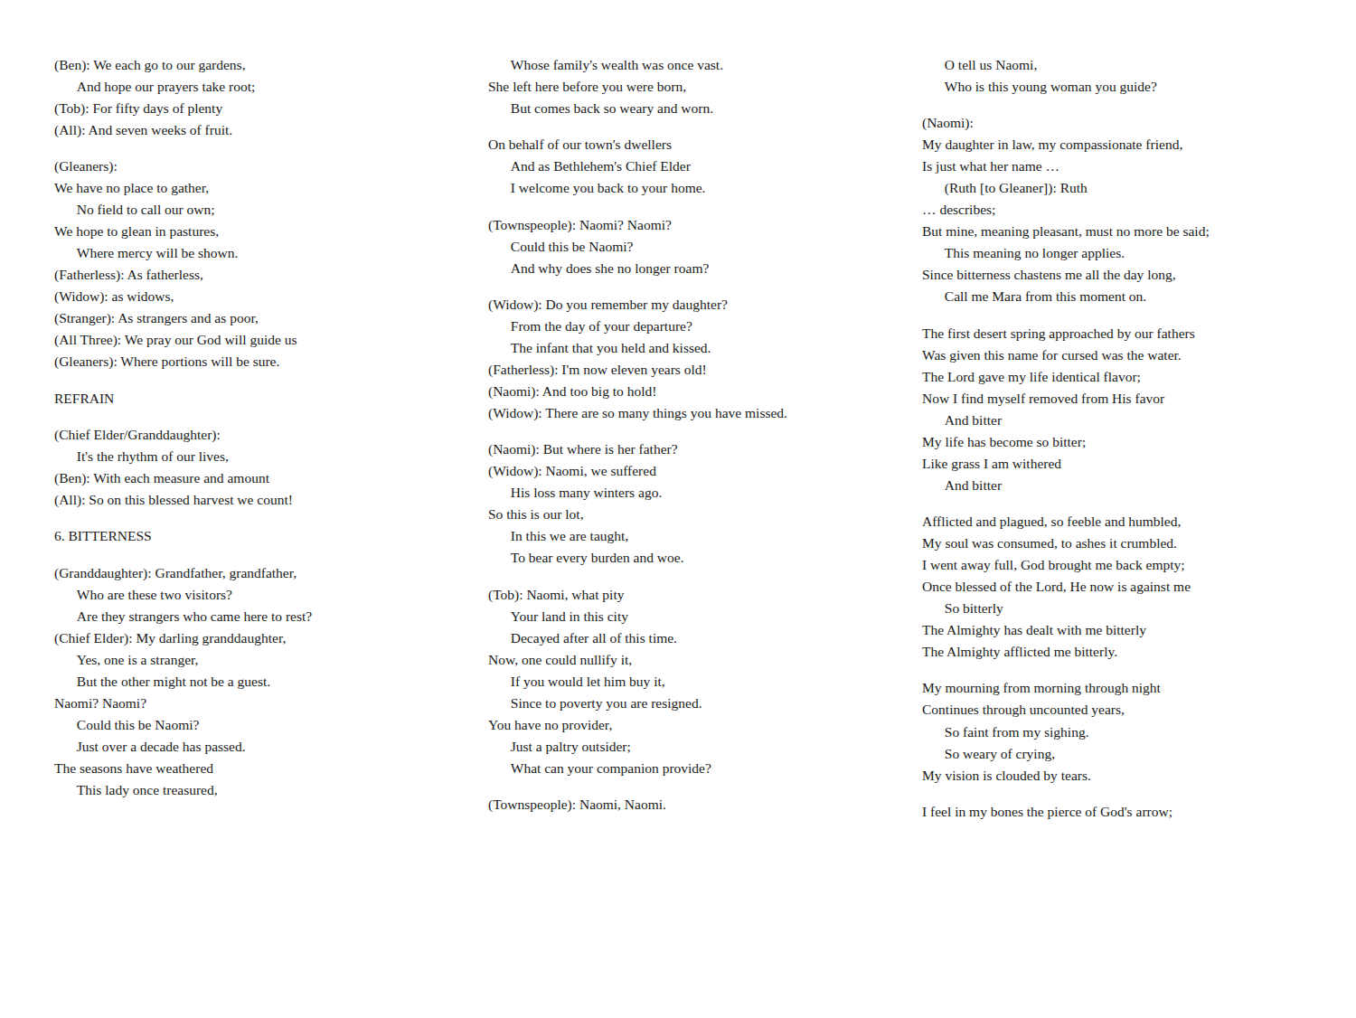(Ben): We each go to our gardens,
And hope our prayers take root;
(Tob): For fifty days of plenty
(All): And seven weeks of fruit.
(Gleaners):
We have no place to gather,
No field to call our own;
We hope to glean in pastures,
Where mercy will be shown.
(Fatherless): As fatherless,
(Widow): as widows,
(Stranger): As strangers and as poor,
(All Three): We pray our God will guide us
(Gleaners): Where portions will be sure.
REFRAIN
(Chief Elder/Granddaughter):
It's the rhythm of our lives,
(Ben): With each measure and amount
(All): So on this blessed harvest we count!
6. BITTERNESS
(Granddaughter): Grandfather, grandfather,
Who are these two visitors?
Are they strangers who came here to rest?
(Chief Elder): My darling granddaughter,
Yes, one is a stranger,
But the other might not be a guest.
Naomi? Naomi?
Could this be Naomi?
Just over a decade has passed.
The seasons have weathered
This lady once treasured,
Whose family's wealth was once vast.
She left here before you were born,
But comes back so weary and worn.
On behalf of our town's dwellers
And as Bethlehem's Chief Elder
I welcome you back to your home.
(Townspeople): Naomi? Naomi?
Could this be Naomi?
And why does she no longer roam?
(Widow): Do you remember my daughter?
From the day of your departure?
The infant that you held and kissed.
(Fatherless): I'm now eleven years old!
(Naomi): And too big to hold!
(Widow): There are so many things you have missed.
(Naomi): But where is her father?
(Widow): Naomi, we suffered
His loss many winters ago.
So this is our lot,
In this we are taught,
To bear every burden and woe.
(Tob): Naomi, what pity
Your land in this city
Decayed after all of this time.
Now, one could nullify it,
If you would let him buy it,
Since to poverty you are resigned.
You have no provider,
Just a paltry outsider;
What can your companion provide?
(Townspeople): Naomi, Naomi.
O tell us Naomi,
Who is this young woman you guide?
(Naomi):
My daughter in law, my compassionate friend,
Is just what her name …
(Ruth [to Gleaner]): Ruth
… describes;
But mine, meaning pleasant, must no more be said;
This meaning no longer applies.
Since bitterness chastens me all the day long,
Call me Mara from this moment on.
The first desert spring approached by our fathers
Was given this name for cursed was the water.
The Lord gave my life identical flavor;
Now I find myself removed from His favor
And bitter
My life has become so bitter;
Like grass I am withered
And bitter
Afflicted and plagued, so feeble and humbled,
My soul was consumed, to ashes it crumbled.
I went away full, God brought me back empty;
Once blessed of the Lord, He now is against me
So bitterly
The Almighty has dealt with me bitterly
The Almighty afflicted me bitterly.
My mourning from morning through night
Continues through uncounted years,
So faint from my sighing.
So weary of crying,
My vision is clouded by tears.
I feel in my bones the pierce of God's arrow;